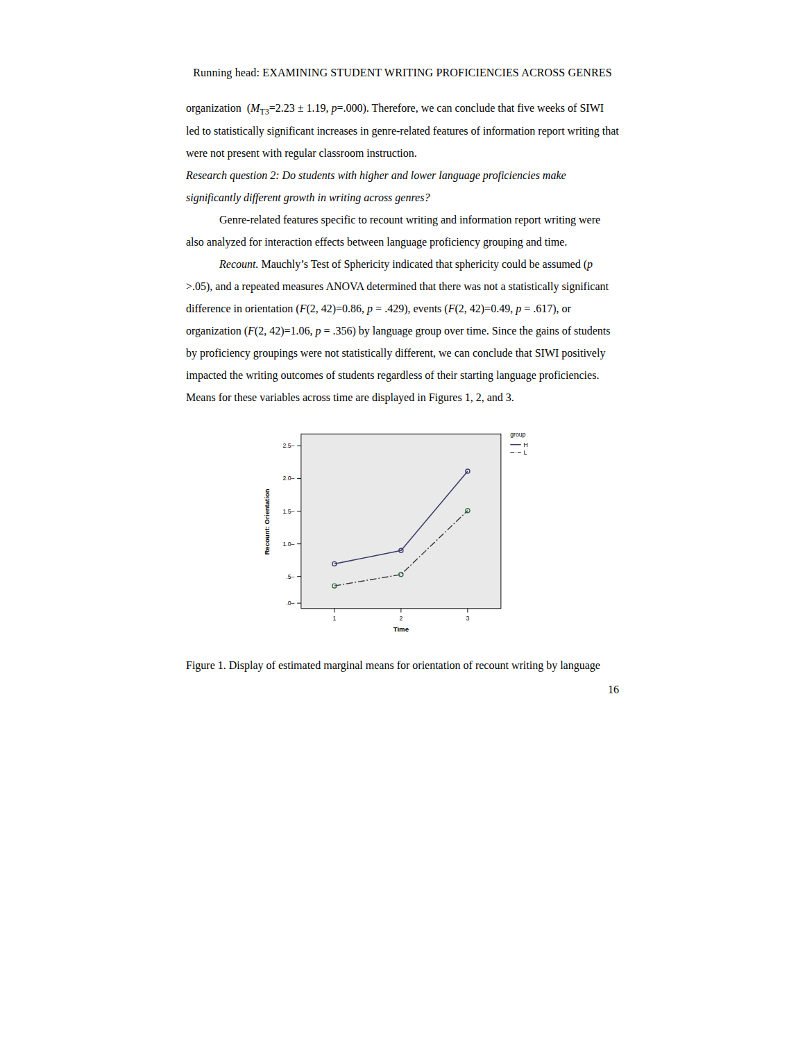Running head: EXAMINING STUDENT WRITING PROFICIENCIES ACROSS GENRES
organization (MT3=2.23 ± 1.19, p=.000). Therefore, we can conclude that five weeks of SIWI
led to statistically significant increases in genre-related features of information report writing that
were not present with regular classroom instruction.
Research question 2: Do students with higher and lower language proficiencies make
significantly different growth in writing across genres?
Genre-related features specific to recount writing and information report writing were
also analyzed for interaction effects between language proficiency grouping and time.
Recount. Mauchly’s Test of Sphericity indicated that sphericity could be assumed (p
>.05), and a repeated measures ANOVA determined that there was not a statistically significant
difference in orientation (F(2, 42)=0.86, p = .429), events (F(2, 42)=0.49, p = .617), or
organization (F(2, 42)=1.06, p = .356) by language group over time. Since the gains of students
by proficiency groupings were not statistically different, we can conclude that SIWI positively
impacted the writing outcomes of students regardless of their starting language proficiencies.
Means for these variables across time are displayed in Figures 1, 2, and 3.
2.5– 2.0– 1.5– 1.0– .5– .0– Recount: Orientation 1 2 3 Time group H L
Figure 1. Display of estimated marginal means for orientation of recount writing by language
16